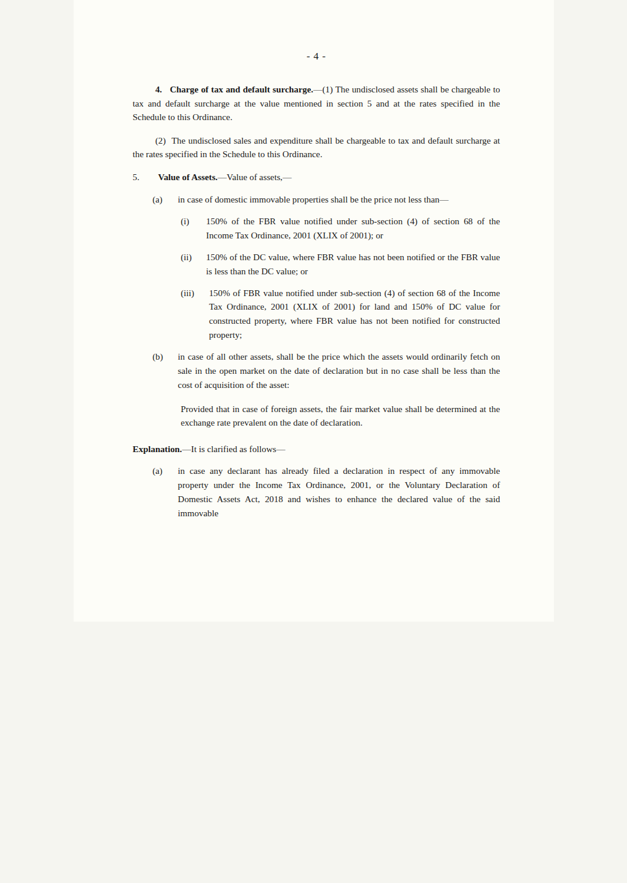- 4 -
4. Charge of tax and default surcharge.—(1) The undisclosed assets shall be chargeable to tax and default surcharge at the value mentioned in section 5 and at the rates specified in the Schedule to this Ordinance.
(2) The undisclosed sales and expenditure shall be chargeable to tax and default surcharge at the rates specified in the Schedule to this Ordinance.
5.
Value of Assets.—Value of assets,—
(a)
in case of domestic immovable properties shall be the price not less than—
(i)
150% of the FBR value notified under sub-section (4) of section 68 of the Income Tax Ordinance, 2001 (XLIX of 2001); or
(ii)
150% of the DC value, where FBR value has not been notified or the FBR value is less than the DC value; or
(iii)
150% of FBR value notified under sub-section (4) of section 68 of the Income Tax Ordinance, 2001 (XLIX of 2001) for land and 150% of DC value for constructed property, where FBR value has not been notified for constructed property;
(b)
in case of all other assets, shall be the price which the assets would ordinarily fetch on sale in the open market on the date of declaration but in no case shall be less than the cost of acquisition of the asset:
Provided that in case of foreign assets, the fair market value shall be determined at the exchange rate prevalent on the date of declaration.
Explanation.—It is clarified as follows—
(a)
in case any declarant has already filed a declaration in respect of any immovable property under the Income Tax Ordinance, 2001, or the Voluntary Declaration of Domestic Assets Act, 2018 and wishes to enhance the declared value of the said immovable